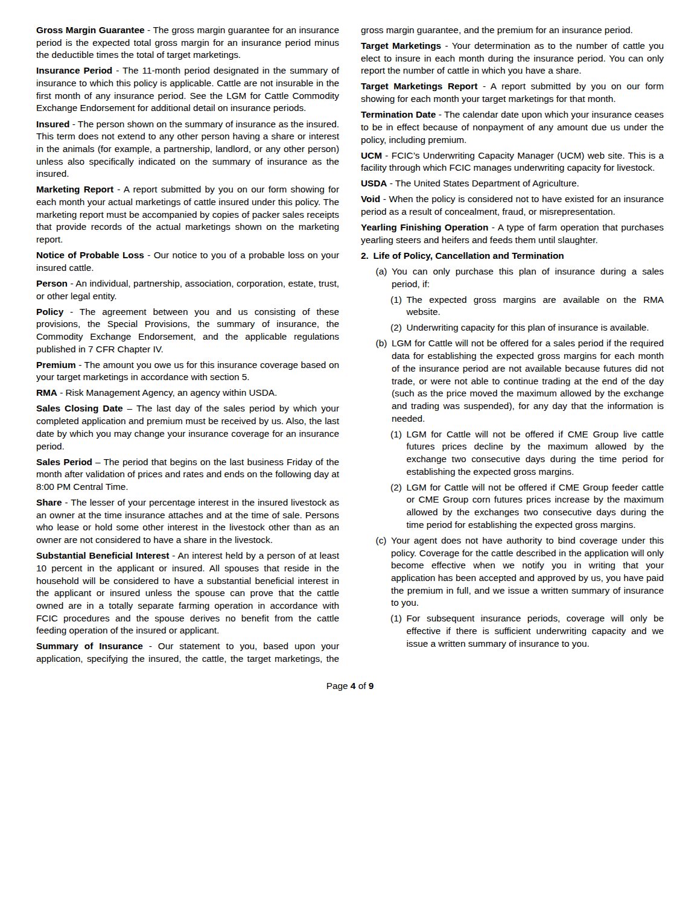Gross Margin Guarantee - The gross margin guarantee for an insurance period is the expected total gross margin for an insurance period minus the deductible times the total of target marketings.
Insurance Period - The 11-month period designated in the summary of insurance to which this policy is applicable. Cattle are not insurable in the first month of any insurance period. See the LGM for Cattle Commodity Exchange Endorsement for additional detail on insurance periods.
Insured - The person shown on the summary of insurance as the insured. This term does not extend to any other person having a share or interest in the animals (for example, a partnership, landlord, or any other person) unless also specifically indicated on the summary of insurance as the insured.
Marketing Report - A report submitted by you on our form showing for each month your actual marketings of cattle insured under this policy. The marketing report must be accompanied by copies of packer sales receipts that provide records of the actual marketings shown on the marketing report.
Notice of Probable Loss - Our notice to you of a probable loss on your insured cattle.
Person - An individual, partnership, association, corporation, estate, trust, or other legal entity.
Policy - The agreement between you and us consisting of these provisions, the Special Provisions, the summary of insurance, the Commodity Exchange Endorsement, and the applicable regulations published in 7 CFR Chapter IV.
Premium - The amount you owe us for this insurance coverage based on your target marketings in accordance with section 5.
RMA - Risk Management Agency, an agency within USDA.
Sales Closing Date – The last day of the sales period by which your completed application and premium must be received by us. Also, the last date by which you may change your insurance coverage for an insurance period.
Sales Period – The period that begins on the last business Friday of the month after validation of prices and rates and ends on the following day at 8:00 PM Central Time.
Share - The lesser of your percentage interest in the insured livestock as an owner at the time insurance attaches and at the time of sale. Persons who lease or hold some other interest in the livestock other than as an owner are not considered to have a share in the livestock.
Substantial Beneficial Interest - An interest held by a person of at least 10 percent in the applicant or insured. All spouses that reside in the household will be considered to have a substantial beneficial interest in the applicant or insured unless the spouse can prove that the cattle owned are in a totally separate farming operation in accordance with FCIC procedures and the spouse derives no benefit from the cattle feeding operation of the insured or applicant.
Summary of Insurance - Our statement to you, based upon your application, specifying the insured, the cattle, the target marketings, the gross margin guarantee, and the premium for an insurance period.
Target Marketings - Your determination as to the number of cattle you elect to insure in each month during the insurance period. You can only report the number of cattle in which you have a share.
Target Marketings Report - A report submitted by you on our form showing for each month your target marketings for that month.
Termination Date - The calendar date upon which your insurance ceases to be in effect because of nonpayment of any amount due us under the policy, including premium.
UCM - FCIC’s Underwriting Capacity Manager (UCM) web site. This is a facility through which FCIC manages underwriting capacity for livestock.
USDA - The United States Department of Agriculture.
Void - When the policy is considered not to have existed for an insurance period as a result of concealment, fraud, or misrepresentation.
Yearling Finishing Operation - A type of farm operation that purchases yearling steers and heifers and feeds them until slaughter.
2. Life of Policy, Cancellation and Termination
(a) You can only purchase this plan of insurance during a sales period, if:
(1) The expected gross margins are available on the RMA website.
(2) Underwriting capacity for this plan of insurance is available.
(b) LGM for Cattle will not be offered for a sales period if the required data for establishing the expected gross margins for each month of the insurance period are not available because futures did not trade, or were not able to continue trading at the end of the day (such as the price moved the maximum allowed by the exchange and trading was suspended), for any day that the information is needed.
(1) LGM for Cattle will not be offered if CME Group live cattle futures prices decline by the maximum allowed by the exchange two consecutive days during the time period for establishing the expected gross margins.
(2) LGM for Cattle will not be offered if CME Group feeder cattle or CME Group corn futures prices increase by the maximum allowed by the exchanges two consecutive days during the time period for establishing the expected gross margins.
(c) Your agent does not have authority to bind coverage under this policy. Coverage for the cattle described in the application will only become effective when we notify you in writing that your application has been accepted and approved by us, you have paid the premium in full, and we issue a written summary of insurance to you.
(1) For subsequent insurance periods, coverage will only be effective if there is sufficient underwriting capacity and we issue a written summary of insurance to you.
Page 4 of 9